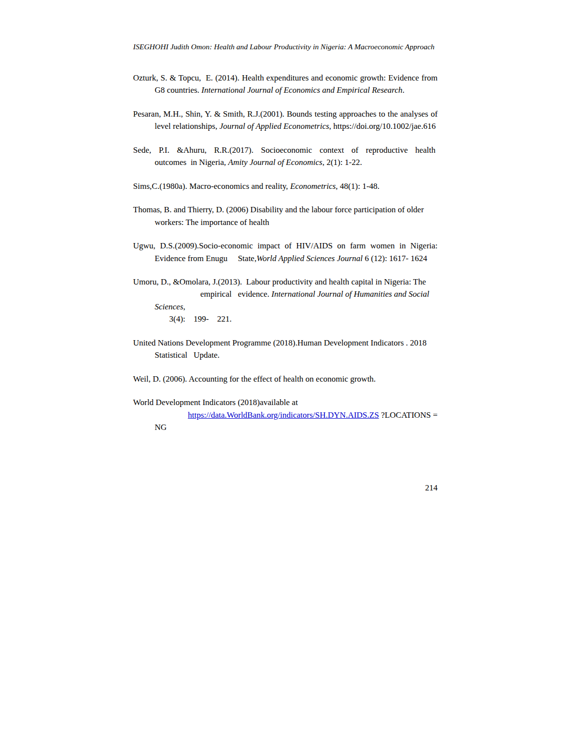ISEGHOHI Judith Omon: Health and Labour Productivity in Nigeria: A Macroeconomic Approach
Ozturk, S. & Topcu, E. (2014). Health expenditures and economic growth: Evidence from G8 countries. International Journal of Economics and Empirical Research.
Pesaran, M.H., Shin, Y. & Smith, R.J.(2001). Bounds testing approaches to the analyses of level relationships, Journal of Applied Econometrics, https://doi.org/10.1002/jae.616
Sede, P.I. &Ahuru, R.R.(2017). Socioeconomic context of reproductive health outcomes in Nigeria, Amity Journal of Economics, 2(1): 1-22.
Sims,C.(1980a). Macro-economics and reality, Econometrics, 48(1): 1-48.
Thomas, B. and Thierry, D. (2006) Disability and the labour force participation of older workers: The importance of health
Ugwu, D.S.(2009).Socio-economic impact of HIV/AIDS on farm women in Nigeria: Evidence from Enugu State,World Applied Sciences Journal 6 (12): 1617- 1624
Umoru, D., &Omolara, J.(2013). Labour productivity and health capital in Nigeria: The
empirical evidence. International Journal of Humanities and Social Sciences,
3(4): 199- 221.
United Nations Development Programme (2018).Human Development Indicators . 2018 Statistical Update.
Weil, D. (2006). Accounting for the effect of health on economic growth.
World Development Indicators (2018)available at
https://data.WorldBank.org/indicators/SH.DYN.AIDS.ZS ?LOCATIONS = NG
214